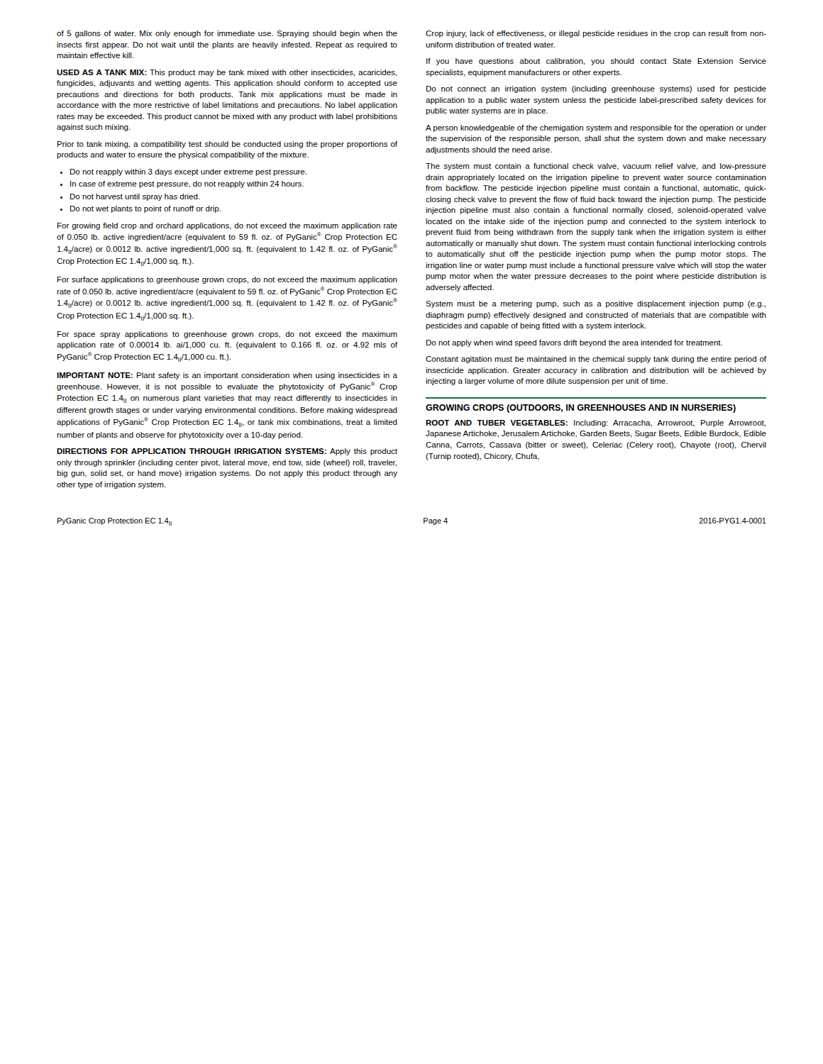of 5 gallons of water. Mix only enough for immediate use. Spraying should begin when the insects first appear. Do not wait until the plants are heavily infested. Repeat as required to maintain effective kill.
USED AS A TANK MIX: This product may be tank mixed with other insecticides, acaricides, fungicides, adjuvants and wetting agents. This application should conform to accepted use precautions and directions for both products. Tank mix applications must be made in accordance with the more restrictive of label limitations and precautions. No label application rates may be exceeded. This product cannot be mixed with any product with label prohibitions against such mixing.
Prior to tank mixing, a compatibility test should be conducted using the proper proportions of products and water to ensure the physical compatibility of the mixture.
Do not reapply within 3 days except under extreme pest pressure.
In case of extreme pest pressure, do not reapply within 24 hours.
Do not harvest until spray has dried.
Do not wet plants to point of runoff or drip.
For growing field crop and orchard applications, do not exceed the maximum application rate of 0.050 lb. active ingredient/acre (equivalent to 59 fl. oz. of PyGanic® Crop Protection EC 1.4II/acre) or 0.0012 lb. active ingredient/1,000 sq. ft. (equivalent to 1.42 fl. oz. of PyGanic® Crop Protection EC 1.4II/1,000 sq. ft.).
For surface applications to greenhouse grown crops, do not exceed the maximum application rate of 0.050 lb. active ingredient/acre (equivalent to 59 fl. oz. of PyGanic® Crop Protection EC 1.4II/acre) or 0.0012 lb. active ingredient/1,000 sq. ft. (equivalent to 1.42 fl. oz. of PyGanic® Crop Protection EC 1.4II/1,000 sq. ft.).
For space spray applications to greenhouse grown crops, do not exceed the maximum application rate of 0.00014 lb. ai/1,000 cu. ft. (equivalent to 0.166 fl. oz. or 4.92 mls of PyGanic® Crop Protection EC 1.4II/1,000 cu. ft.).
IMPORTANT NOTE: Plant safety is an important consideration when using insecticides in a greenhouse. However, it is not possible to evaluate the phytotoxicity of PyGanic® Crop Protection EC 1.4II on numerous plant varieties that may react differently to insecticides in different growth stages or under varying environmental conditions. Before making widespread applications of PyGanic® Crop Protection EC 1.4II, or tank mix combinations, treat a limited number of plants and observe for phytotoxicity over a 10-day period.
DIRECTIONS FOR APPLICATION THROUGH IRRIGATION SYSTEMS: Apply this product only through sprinkler (including center pivot, lateral move, end tow, side (wheel) roll, traveler, big gun, solid set, or hand move) irrigation systems. Do not apply this product through any other type of irrigation system.
Crop injury, lack of effectiveness, or illegal pesticide residues in the crop can result from non-uniform distribution of treated water.
If you have questions about calibration, you should contact State Extension Service specialists, equipment manufacturers or other experts.
Do not connect an irrigation system (including greenhouse systems) used for pesticide application to a public water system unless the pesticide label-prescribed safety devices for public water systems are in place.
A person knowledgeable of the chemigation system and responsible for the operation or under the supervision of the responsible person, shall shut the system down and make necessary adjustments should the need arise.
The system must contain a functional check valve, vacuum relief valve, and low-pressure drain appropriately located on the irrigation pipeline to prevent water source contamination from backflow. The pesticide injection pipeline must contain a functional, automatic, quick-closing check valve to prevent the flow of fluid back toward the injection pump. The pesticide injection pipeline must also contain a functional normally closed, solenoid-operated valve located on the intake side of the injection pump and connected to the system interlock to prevent fluid from being withdrawn from the supply tank when the irrigation system is either automatically or manually shut down. The system must contain functional interlocking controls to automatically shut off the pesticide injection pump when the pump motor stops. The irrigation line or water pump must include a functional pressure valve which will stop the water pump motor when the water pressure decreases to the point where pesticide distribution is adversely affected.
System must be a metering pump, such as a positive displacement injection pump (e.g., diaphragm pump) effectively designed and constructed of materials that are compatible with pesticides and capable of being fitted with a system interlock.
Do not apply when wind speed favors drift beyond the area intended for treatment.
Constant agitation must be maintained in the chemical supply tank during the entire period of insecticide application. Greater accuracy in calibration and distribution will be achieved by injecting a larger volume of more dilute suspension per unit of time.
Growing Crops (Outdoors, in Greenhouses and in Nurseries)
ROOT AND TUBER VEGETABLES: Including: Arracacha, Arrowroot, Purple Arrowroot, Japanese Artichoke, Jerusalem Artichoke, Garden Beets, Sugar Beets, Edible Burdock, Edible Canna, Carrots, Cassava (bitter or sweet), Celeriac (Celery root), Chayote (root), Chervil (Turnip rooted), Chicory, Chufa,
PyGanic Crop Protection EC 1.4II
Page 4
2016-PYG1.4-0001